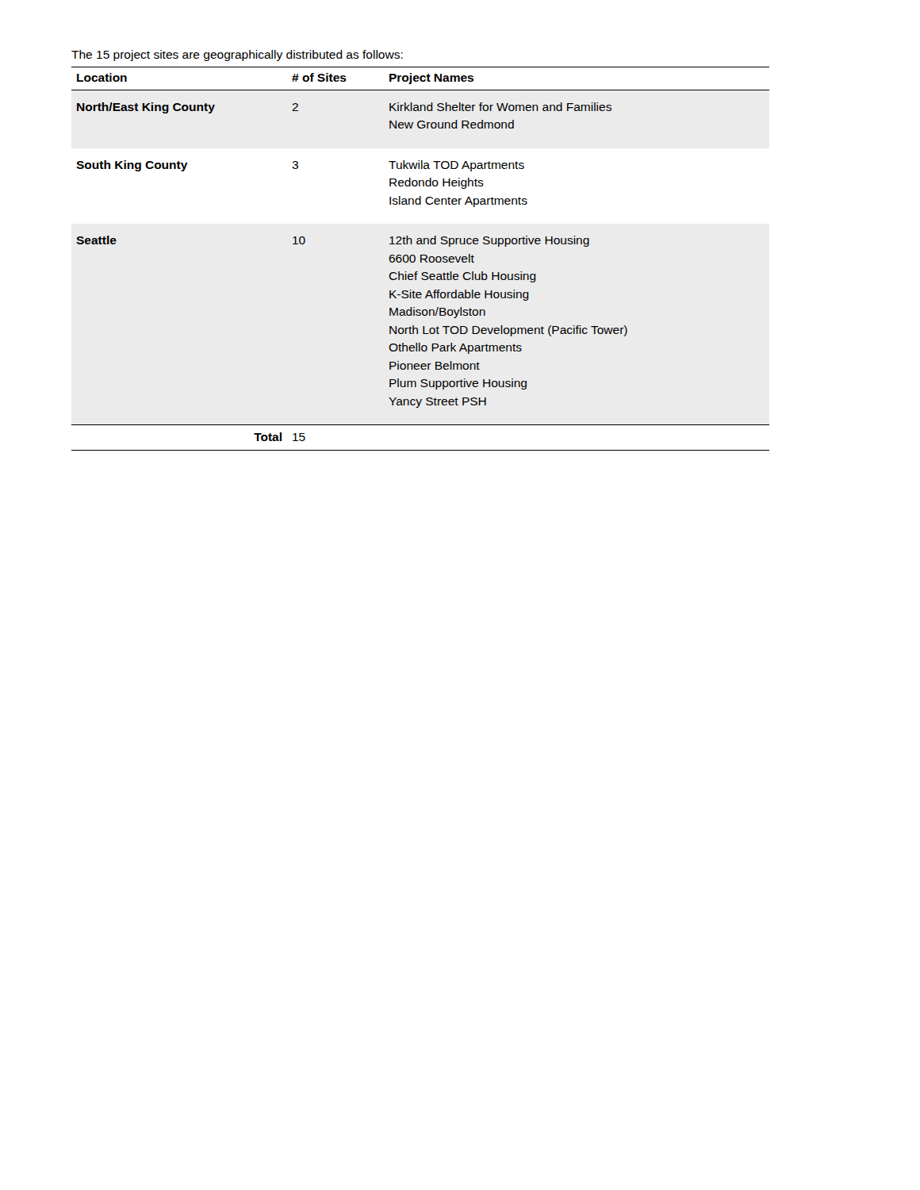The 15 project sites are geographically distributed as follows:
| Location | # of Sites | Project Names |
| --- | --- | --- |
| North/East King County | 2 | Kirkland Shelter for Women and Families New Ground Redmond |
| South King County | 3 | Tukwila TOD Apartments Redondo Heights Island Center Apartments |
| Seattle | 10 | 12th and Spruce Supportive Housing 6600 Roosevelt Chief Seattle Club Housing K-Site Affordable Housing Madison/Boylston North Lot TOD Development (Pacific Tower) Othello Park Apartments Pioneer Belmont Plum Supportive Housing Yancy Street PSH |
| Total | 15 | |